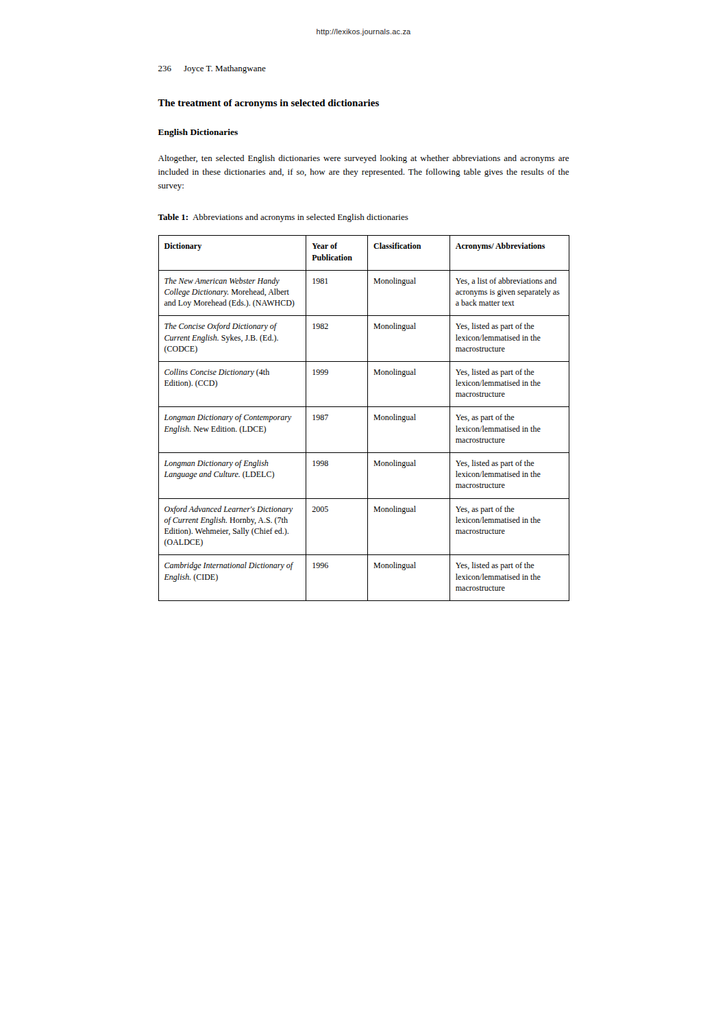http://lexikos.journals.ac.za
236 Joyce T. Mathangwane
The treatment of acronyms in selected dictionaries
English Dictionaries
Altogether, ten selected English dictionaries were surveyed looking at whether abbreviations and acronyms are included in these dictionaries and, if so, how are they represented. The following table gives the results of the survey:
Table 1: Abbreviations and acronyms in selected English dictionaries
| Dictionary | Year of Publication | Classification | Acronyms/ Abbreviations |
| --- | --- | --- | --- |
| The New American Webster Handy College Dictionary. Morehead, Albert and Loy Morehead (Eds.). (NAWHCD) | 1981 | Monolingual | Yes, a list of abbreviations and acronyms is given separately as a back matter text |
| The Concise Oxford Dictionary of Current English. Sykes, J.B. (Ed.). (CODCE) | 1982 | Monolingual | Yes, listed as part of the lexicon/lemmatised in the macrostructure |
| Collins Concise Dictionary (4th Edition). (CCD) | 1999 | Monolingual | Yes, listed as part of the lexicon/lemmatised in the macrostructure |
| Longman Dictionary of Contemporary English. New Edition. (LDCE) | 1987 | Monolingual | Yes, as part of the lexicon/lemmatised in the macrostructure |
| Longman Dictionary of English Language and Culture. (LDELC) | 1998 | Monolingual | Yes, listed as part of the lexicon/lemmatised in the macrostructure |
| Oxford Advanced Learner's Dictionary of Current English. Hornby, A.S. (7th Edition). Wehmeier, Sally (Chief ed.). (OALDCE) | 2005 | Monolingual | Yes, as part of the lexicon/lemmatised in the macrostructure |
| Cambridge International Dictionary of English. (CIDE) | 1996 | Monolingual | Yes, listed as part of the lexicon/lemmatised in the macrostructure |